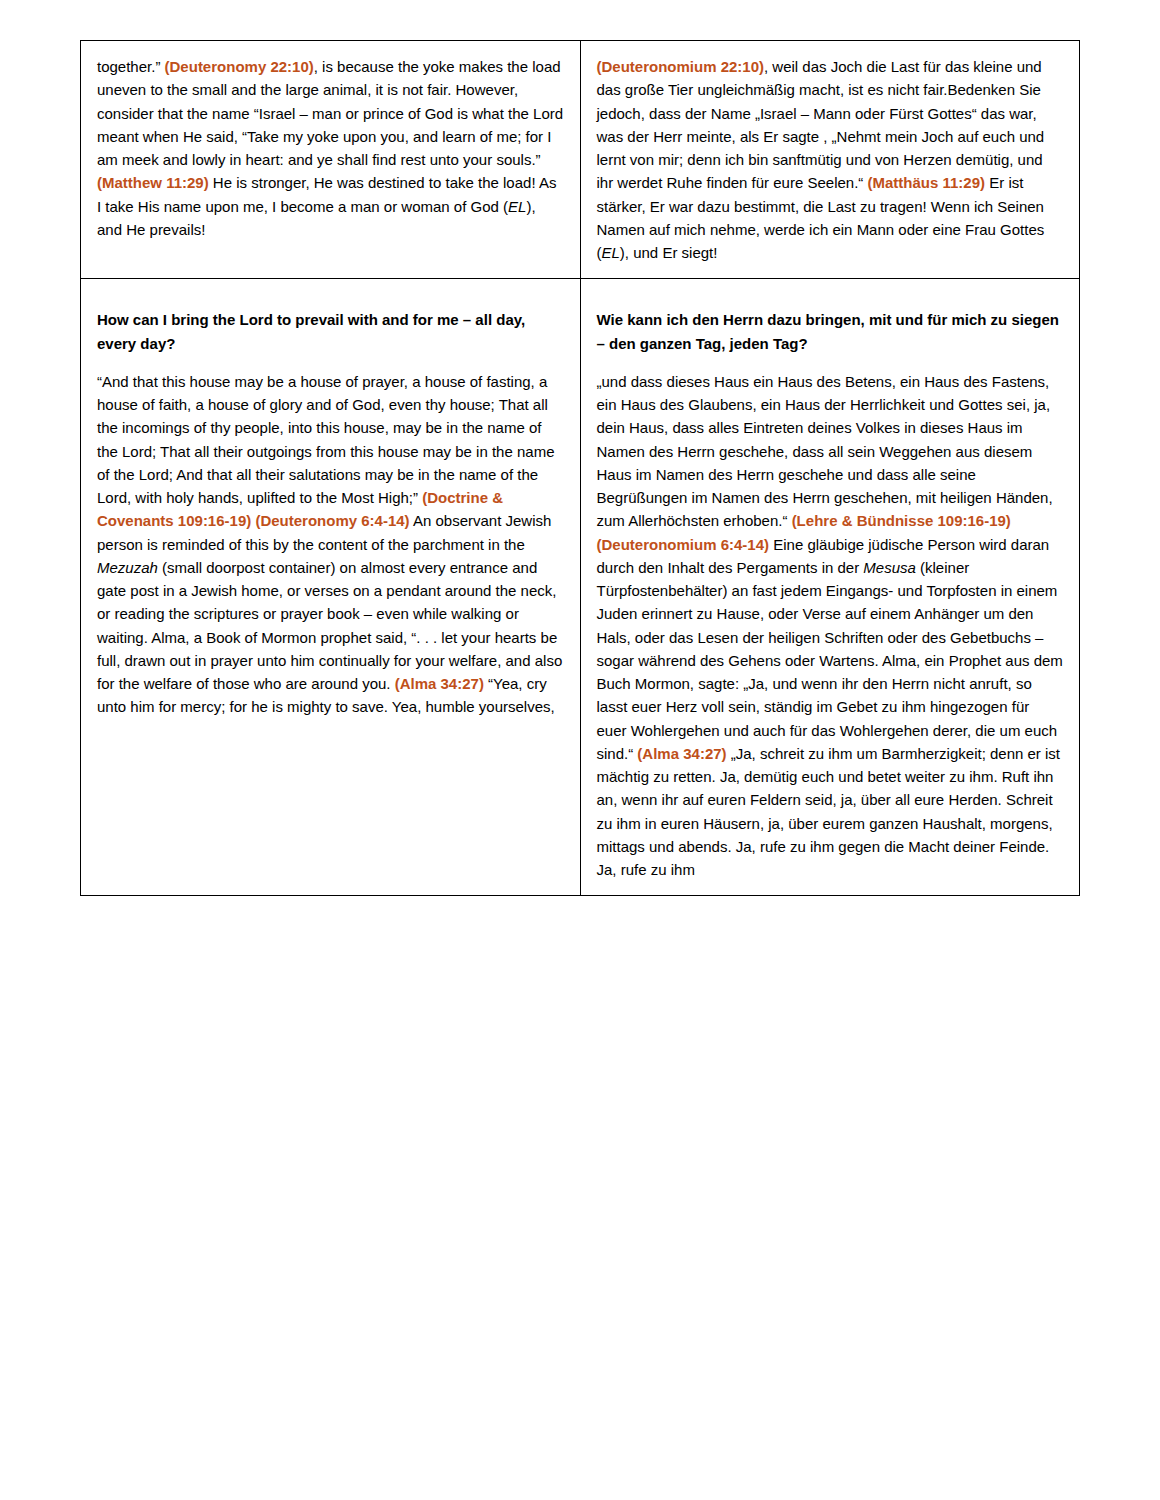| together.” (Deuteronomy 22:10) , is because the yoke makes the load uneven to the small and the large animal, it is not fair. However, consider that the name “Israel – man or prince of God is what the Lord meant when He said, “Take my yoke upon you, and learn of me; for I am meek and lowly in heart: and ye shall find rest unto your souls.” (Matthew 11:29) He is stronger, He was destined to take the load! As I take His name upon me, I become a man or woman of God ( EL ), and He prevails! | (Deuteronomium 22:10) , weil das Joch die Last für das kleine und das große Tier ungleichmäßig macht, ist es nicht fair.Bedenken Sie jedoch, dass der Name „Israel – Mann oder Fürst Gottes“ das war, was der Herr meinte, als Er sagte , „Nehmt mein Joch auf euch und lernt von mir; denn ich bin sanftmütig und von Herzen demütig, und ihr werdet Ruhe finden für eure Seelen.“ (Matthäus 11:29) Er ist stärker, Er war dazu bestimmt, die Last zu tragen! Wenn ich Seinen Namen auf mich nehme, werde ich ein Mann oder eine Frau Gottes ( EL ), und Er siegt! |
| How can I bring the Lord to prevail with and for me – all day, every day? “And that this house may be a house of prayer, a house of fasting, a house of faith, a house of glory and of God, even thy house; That all the incomings of thy people, into this house, may be in the name of the Lord; That all their outgoings from this house may be in the name of the Lord; And that all their salutations may be in the name of the Lord, with holy hands, uplifted to the Most High;” (Doctrine & Covenants 109:16-19) (Deuteronomy 6:4-14) An observant Jewish person is reminded of this by the content of the parchment in the Mezuzah (small doorpost container) on almost every entrance and gate post in a Jewish home, or verses on a pendant around the neck, or reading the scriptures or prayer book – even while walking or waiting. Alma, a Book of Mormon prophet said, “. . . let your hearts be full, drawn out in prayer unto him continually for your welfare, and also for the welfare of those who are around you. (Alma 34:27) “Yea, cry unto him for mercy; for he is mighty to save. Yea, humble yourselves, | Wie kann ich den Herrn dazu bringen, mit und für mich zu siegen – den ganzen Tag, jeden Tag? „und dass dieses Haus ein Haus des Betens, ein Haus des Fastens, ein Haus des Glaubens, ein Haus der Herrlichkeit und Gottes sei, ja, dein Haus, dass alles Eintreten deines Volkes in dieses Haus im Namen des Herrn geschehe, dass all sein Weggehen aus diesem Haus im Namen des Herrn geschehe und dass alle seine Begrüßungen im Namen des Herrn geschehen, mit heiligen Händen, zum Allerhöchsten erhoben.“ (Lehre & Bündnisse 109:16-19) (Deuteronomium 6:4-14) Eine gläubige jüdische Person wird daran durch den Inhalt des Pergaments in der Mesusa (kleiner Türpfostenbehälter) an fast jedem Eingangs- und Torpfosten in einem Juden erinnert zu Hause, oder Verse auf einem Anhänger um den Hals, oder das Lesen der heiligen Schriften oder des Gebetbuchs – sogar während des Gehens oder Wartens. Alma, ein Prophet aus dem Buch Mormon, sagte: „Ja, und wenn ihr den Herrn nicht anruft, so lasst euer Herz voll sein, ständig im Gebet zu ihm hingezogen für euer Wohlergehen und auch für das Wohlergehen derer, die um euch sind.“ (Alma 34:27) „Ja, schreit zu ihm um Barmherzigkeit; denn er ist mächtig zu retten. Ja, demütig euch und betet weiter zu ihm. Ruft ihn an, wenn ihr auf euren Feldern seid, ja, über all eure Herden. Schreit zu ihm in euren Häusern, ja, über eurem ganzen Haushalt, morgens, mittags und abends. Ja, rufe zu ihm gegen die Macht deiner Feinde. Ja, rufe zu ihm |